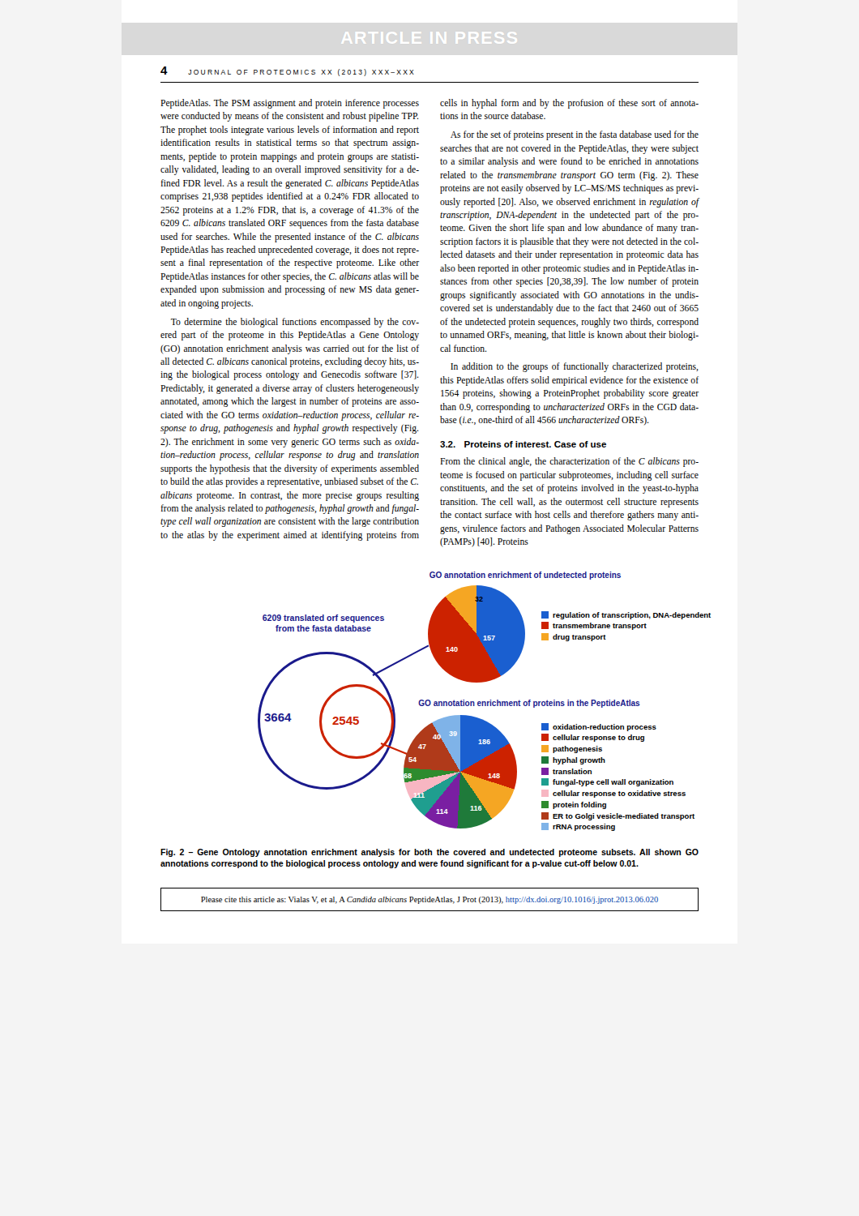ARTICLE IN PRESS
4
Journal of Proteomics xx (2013) xxx–xxx
PeptideAtlas. The PSM assignment and protein inference processes were conducted by means of the consistent and robust pipeline TPP. The prophet tools integrate various levels of information and report identification results in statistical terms so that spectrum assignments, peptide to protein mappings and protein groups are statistically validated, leading to an overall improved sensitivity for a defined FDR level. As a result the generated C. albicans PeptideAtlas comprises 21,938 peptides identified at a 0.24% FDR allocated to 2562 proteins at a 1.2% FDR, that is, a coverage of 41.3% of the 6209 C. albicans translated ORF sequences from the fasta database used for searches. While the presented instance of the C. albicans PeptideAtlas has reached unprecedented coverage, it does not represent a final representation of the respective proteome. Like other PeptideAtlas instances for other species, the C. albicans atlas will be expanded upon submission and processing of new MS data generated in ongoing projects.
To determine the biological functions encompassed by the covered part of the proteome in this PeptideAtlas a Gene Ontology (GO) annotation enrichment analysis was carried out for the list of all detected C. albicans canonical proteins, excluding decoy hits, using the biological process ontology and Genecodis software [37]. Predictably, it generated a diverse array of clusters heterogeneously annotated, among which the largest in number of proteins are associated with the GO terms oxidation–reduction process, cellular response to drug, pathogenesis and hyphal growth respectively (Fig. 2). The enrichment in some very generic GO terms such as oxidation–reduction process, cellular response to drug and translation supports the hypothesis that the diversity of experiments assembled to build the atlas provides a representative, unbiased subset of the C. albicans proteome. In contrast, the more precise groups resulting from the analysis related to pathogenesis, hyphal growth and fungal-type cell wall organization are consistent with the large contribution to the atlas by the experiment aimed at identifying proteins from cells in hyphal form and by the profusion of these sort of annotations in the source database.
As for the set of proteins present in the fasta database used for the searches that are not covered in the PeptideAtlas, they were subject to a similar analysis and were found to be enriched in annotations related to the transmembrane transport GO term (Fig. 2). These proteins are not easily observed by LC–MS/MS techniques as previously reported [20]. Also, we observed enrichment in regulation of transcription, DNA-dependent in the undetected part of the proteome. Given the short life span and low abundance of many transcription factors it is plausible that they were not detected in the collected datasets and their under representation in proteomic data has also been reported in other proteomic studies and in PeptideAtlas instances from other species [20,38,39]. The low number of protein groups significantly associated with GO annotations in the undiscovered set is understandably due to the fact that 2460 out of 3665 of the undetected protein sequences, roughly two thirds, correspond to unnamed ORFs, meaning, that little is known about their biological function.
In addition to the groups of functionally characterized proteins, this PeptideAtlas offers solid empirical evidence for the existence of 1564 proteins, showing a ProteinProphet probability score greater than 0.9, corresponding to uncharacterized ORFs in the CGD database (i.e., one-third of all 4566 uncharacterized ORFs).
3.2. Proteins of interest. Case of use
From the clinical angle, the characterization of the C albicans proteome is focused on particular subproteomes, including cell surface constituents, and the set of proteins involved in the yeast-to-hypha transition. The cell wall, as the outermost cell structure represents the contact surface with host cells and therefore gathers many antigens, virulence factors and Pathogen Associated Molecular Patterns (PAMPs) [40]. Proteins
GO annotation enrichment of undetected proteins
6209 translated orf sequences
from the fasta database
3664
2545
157 140 32
regulation of transcription, DNA-dependent
transmembrane transport
drug transport
GO annotation enrichment of proteins in the PeptideAtlas
186 148 116 114 111 68 54 47 40 39
oxidation-reduction process
cellular response to drug
pathogenesis
hyphal growth
translation
fungal-type cell wall organization
cellular response to oxidative stress
protein folding
ER to Golgi vesicle-mediated transport
rRNA processing
Fig. 2 – Gene Ontology annotation enrichment analysis for both the covered and undetected proteome subsets. All shown GO annotations correspond to the biological process ontology and were found significant for a p-value cut-off below 0.01.
Please cite this article as: Vialas V, et al, A Candida albicans PeptideAtlas, J Prot (2013), http://dx.doi.org/10.1016/j.jprot.2013.06.020